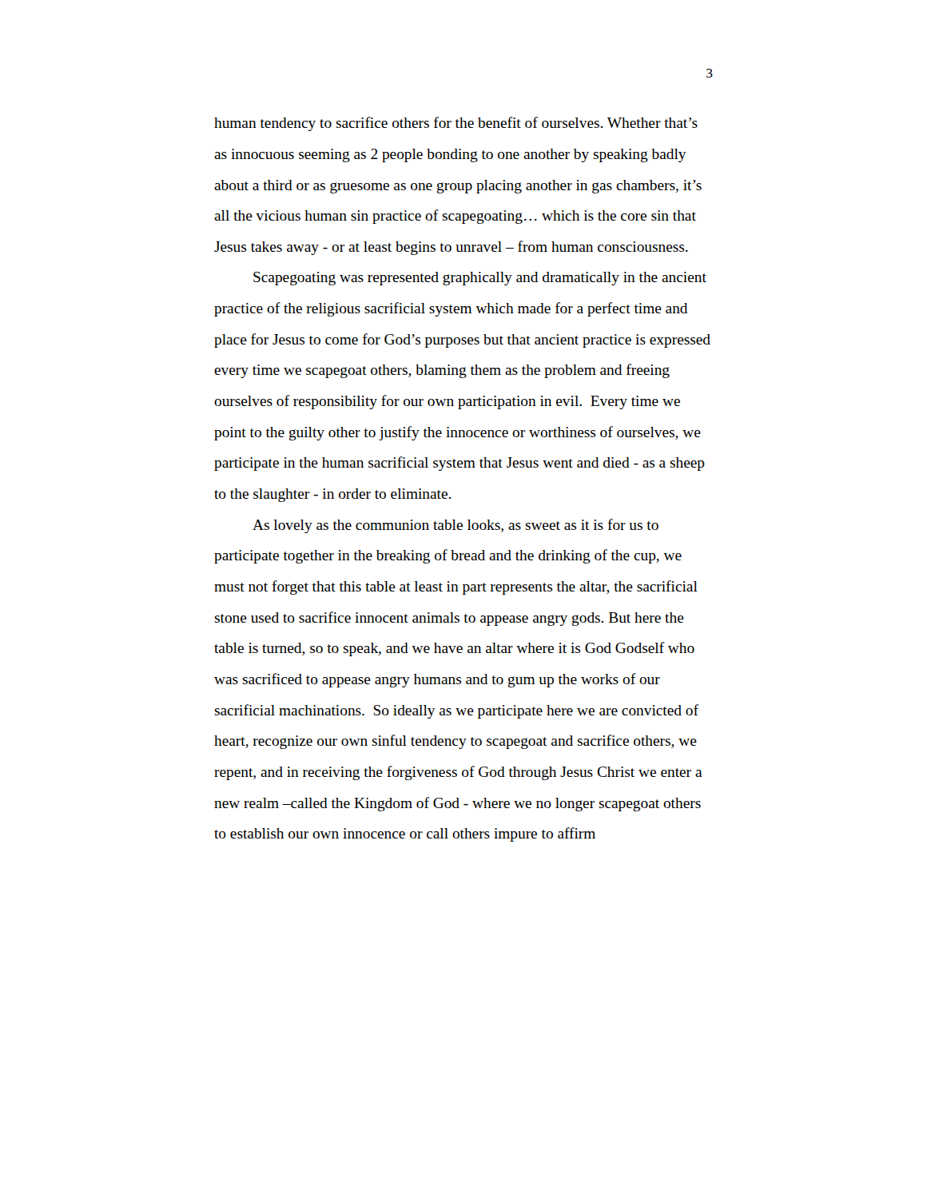3
human tendency to sacrifice others for the benefit of ourselves. Whether that’s as innocuous seeming as 2 people bonding to one another by speaking badly about a third or as gruesome as one group placing another in gas chambers, it’s all the vicious human sin practice of scapegoating… which is the core sin that Jesus takes away - or at least begins to unravel – from human consciousness.
Scapegoating was represented graphically and dramatically in the ancient practice of the religious sacrificial system which made for a perfect time and place for Jesus to come for God’s purposes but that ancient practice is expressed every time we scapegoat others, blaming them as the problem and freeing ourselves of responsibility for our own participation in evil. Every time we point to the guilty other to justify the innocence or worthiness of ourselves, we participate in the human sacrificial system that Jesus went and died - as a sheep to the slaughter - in order to eliminate.
As lovely as the communion table looks, as sweet as it is for us to participate together in the breaking of bread and the drinking of the cup, we must not forget that this table at least in part represents the altar, the sacrificial stone used to sacrifice innocent animals to appease angry gods. But here the table is turned, so to speak, and we have an altar where it is God Godself who was sacrificed to appease angry humans and to gum up the works of our sacrificial machinations. So ideally as we participate here we are convicted of heart, recognize our own sinful tendency to scapegoat and sacrifice others, we repent, and in receiving the forgiveness of God through Jesus Christ we enter a new realm –called the Kingdom of God - where we no longer scapegoat others to establish our own innocence or call others impure to affirm